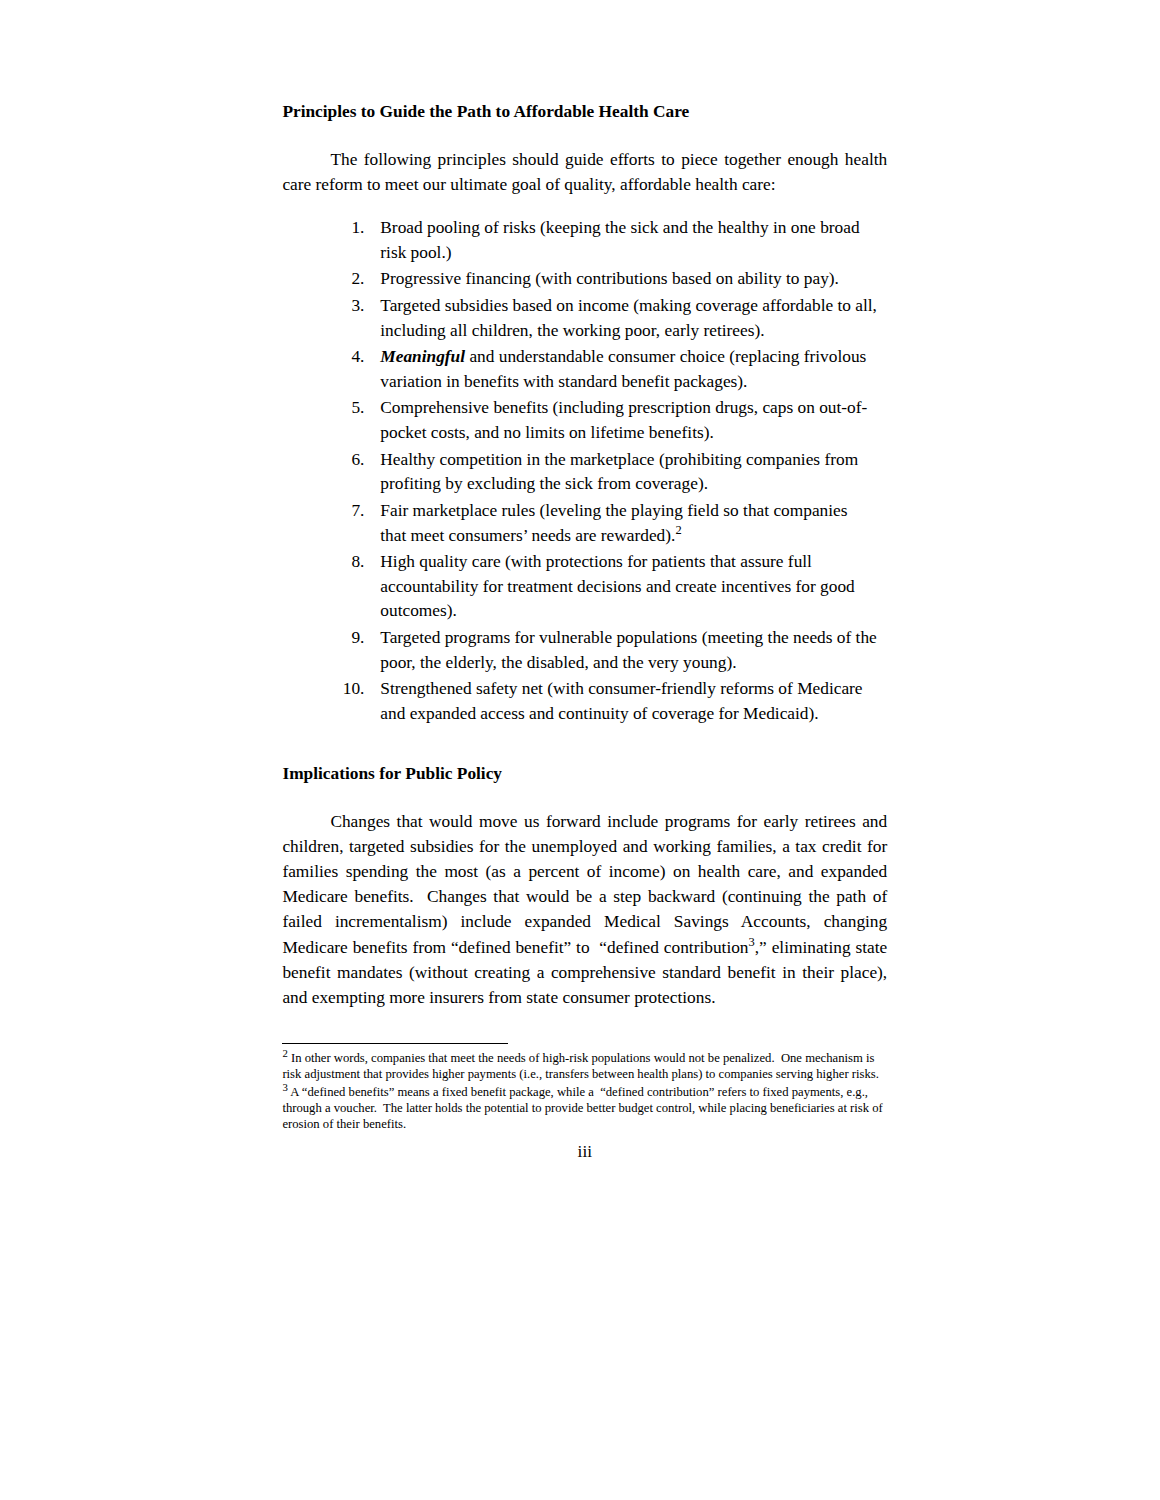Principles to Guide the Path to Affordable Health Care
The following principles should guide efforts to piece together enough health care reform to meet our ultimate goal of quality, affordable health care:
Broad pooling of risks (keeping the sick and the healthy in one broad risk pool.)
Progressive financing (with contributions based on ability to pay).
Targeted subsidies based on income (making coverage affordable to all, including all children, the working poor, early retirees).
Meaningful and understandable consumer choice (replacing frivolous variation in benefits with standard benefit packages).
Comprehensive benefits (including prescription drugs, caps on out-of-pocket costs, and no limits on lifetime benefits).
Healthy competition in the marketplace (prohibiting companies from profiting by excluding the sick from coverage).
Fair marketplace rules (leveling the playing field so that companies that meet consumers’ needs are rewarded).2
High quality care (with protections for patients that assure full accountability for treatment decisions and create incentives for good outcomes).
Targeted programs for vulnerable populations (meeting the needs of the poor, the elderly, the disabled, and the very young).
Strengthened safety net (with consumer-friendly reforms of Medicare and expanded access and continuity of coverage for Medicaid).
Implications for Public Policy
Changes that would move us forward include programs for early retirees and children, targeted subsidies for the unemployed and working families, a tax credit for families spending the most (as a percent of income) on health care, and expanded Medicare benefits. Changes that would be a step backward (continuing the path of failed incrementalism) include expanded Medical Savings Accounts, changing Medicare benefits from “defined benefit” to “defined contribution3,” eliminating state benefit mandates (without creating a comprehensive standard benefit in their place), and exempting more insurers from state consumer protections.
2 In other words, companies that meet the needs of high-risk populations would not be penalized. One mechanism is risk adjustment that provides higher payments (i.e., transfers between health plans) to companies serving higher risks.
3 A “defined benefits” means a fixed benefit package, while a “defined contribution” refers to fixed payments, e.g., through a voucher. The latter holds the potential to provide better budget control, while placing beneficiaries at risk of erosion of their benefits.
iii